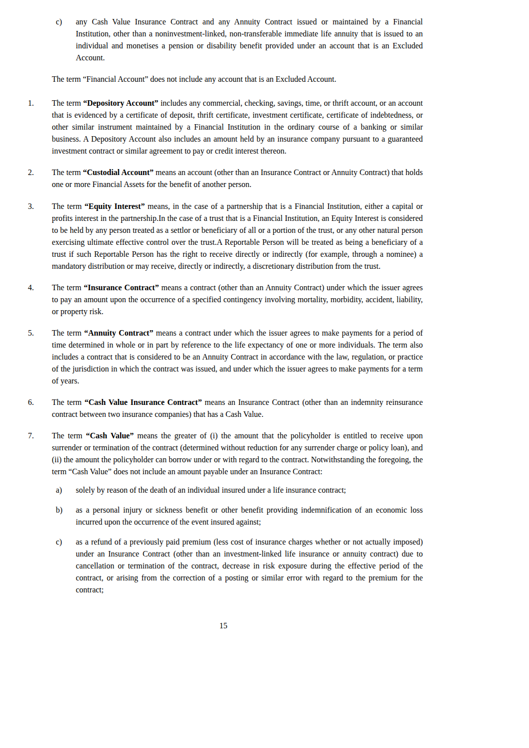any Cash Value Insurance Contract and any Annuity Contract issued or maintained by a Financial Institution, other than a noninvestment-linked, non-transferable immediate life annuity that is issued to an individual and monetises a pension or disability benefit provided under an account that is an Excluded Account.
The term “Financial Account” does not include any account that is an Excluded Account.
The term “Depository Account” includes any commercial, checking, savings, time, or thrift account, or an account that is evidenced by a certificate of deposit, thrift certificate, investment certificate, certificate of indebtedness, or other similar instrument maintained by a Financial Institution in the ordinary course of a banking or similar business. A Depository Account also includes an amount held by an insurance company pursuant to a guaranteed investment contract or similar agreement to pay or credit interest thereon.
The term “Custodial Account” means an account (other than an Insurance Contract or Annuity Contract) that holds one or more Financial Assets for the benefit of another person.
The term “Equity Interest” means, in the case of a partnership that is a Financial Institution, either a capital or profits interest in the partnership.In the case of a trust that is a Financial Institution, an Equity Interest is considered to be held by any person treated as a settlor or beneficiary of all or a portion of the trust, or any other natural person exercising ultimate effective control over the trust.A Reportable Person will be treated as being a beneficiary of a trust if such Reportable Person has the right to receive directly or indirectly (for example, through a nominee) a mandatory distribution or may receive, directly or indirectly, a discretionary distribution from the trust.
The term “Insurance Contract” means a contract (other than an Annuity Contract) under which the issuer agrees to pay an amount upon the occurrence of a specified contingency involving mortality, morbidity, accident, liability, or property risk.
The term “Annuity Contract” means a contract under which the issuer agrees to make payments for a period of time determined in whole or in part by reference to the life expectancy of one or more individuals. The term also includes a contract that is considered to be an Annuity Contract in accordance with the law, regulation, or practice of the jurisdiction in which the contract was issued, and under which the issuer agrees to make payments for a term of years.
The term “Cash Value Insurance Contract” means an Insurance Contract (other than an indemnity reinsurance contract between two insurance companies) that has a Cash Value.
The term “Cash Value” means the greater of (i) the amount that the policyholder is entitled to receive upon surrender or termination of the contract (determined without reduction for any surrender charge or policy loan), and (ii) the amount the policyholder can borrow under or with regard to the contract. Notwithstanding the foregoing, the term “Cash Value” does not include an amount payable under an Insurance Contract:
solely by reason of the death of an individual insured under a life insurance contract;
as a personal injury or sickness benefit or other benefit providing indemnification of an economic loss incurred upon the occurrence of the event insured against;
as a refund of a previously paid premium (less cost of insurance charges whether or not actually imposed) under an Insurance Contract (other than an investment-linked life insurance or annuity contract) due to cancellation or termination of the contract, decrease in risk exposure during the effective period of the contract, or arising from the correction of a posting or similar error with regard to the premium for the contract;
15